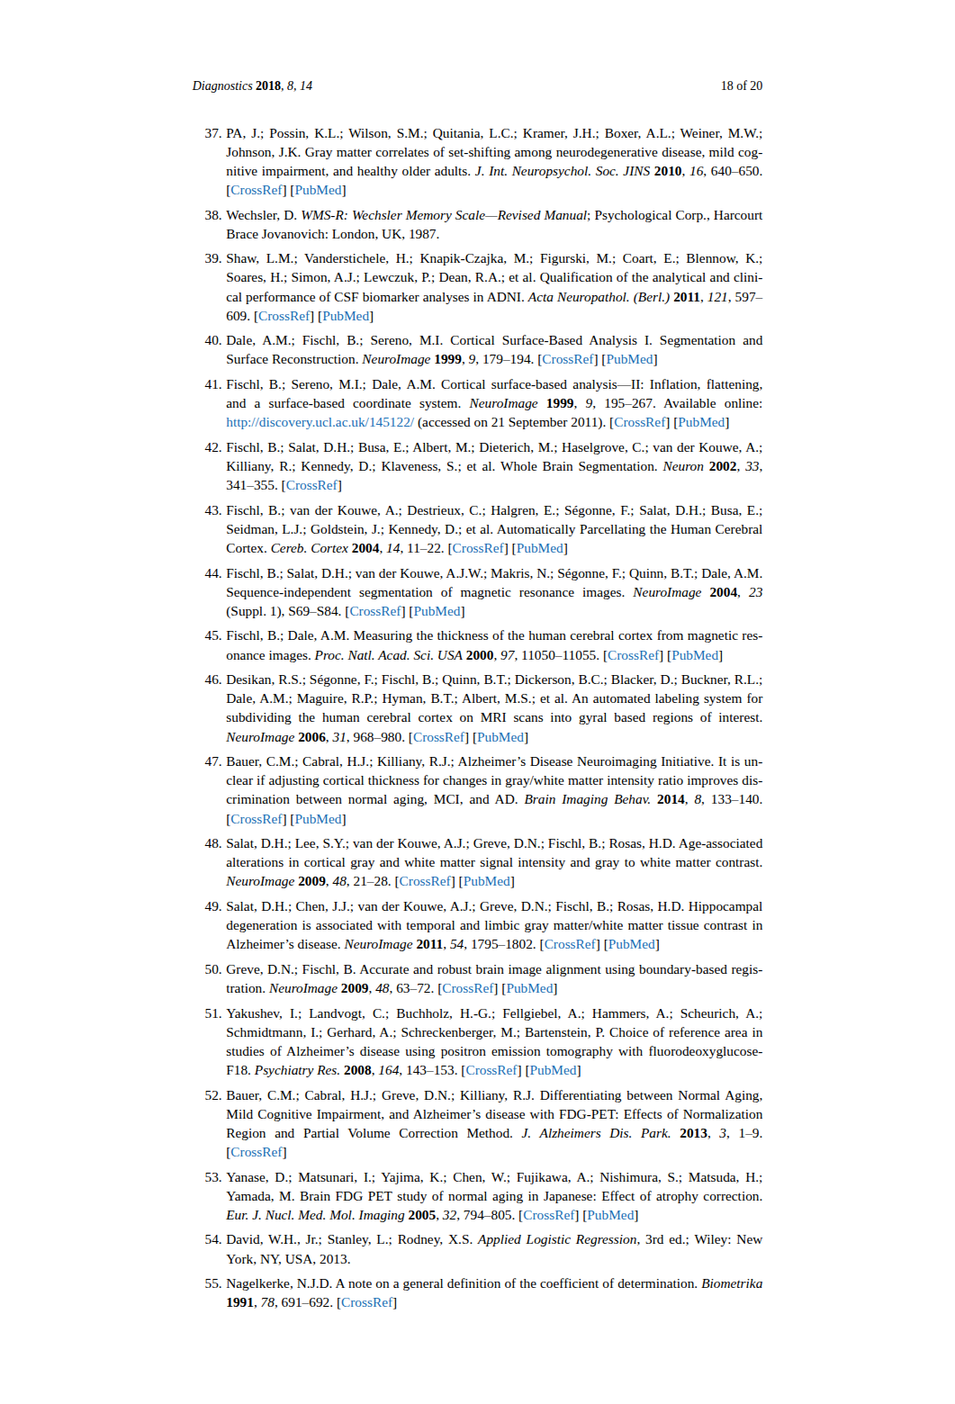Diagnostics 2018, 8, 14
18 of 20
PA, J.; Possin, K.L.; Wilson, S.M.; Quitania, L.C.; Kramer, J.H.; Boxer, A.L.; Weiner, M.W.; Johnson, J.K. Gray matter correlates of set-shifting among neurodegenerative disease, mild cognitive impairment, and healthy older adults. J. Int. Neuropsychol. Soc. JINS 2010, 16, 640–650. [CrossRef] [PubMed]
Wechsler, D. WMS-R: Wechsler Memory Scale—Revised Manual; Psychological Corp., Harcourt Brace Jovanovich: London, UK, 1987.
Shaw, L.M.; Vanderstichele, H.; Knapik-Czajka, M.; Figurski, M.; Coart, E.; Blennow, K.; Soares, H.; Simon, A.J.; Lewczuk, P.; Dean, R.A.; et al. Qualification of the analytical and clinical performance of CSF biomarker analyses in ADNI. Acta Neuropathol. (Berl.) 2011, 121, 597–609. [CrossRef] [PubMed]
Dale, A.M.; Fischl, B.; Sereno, M.I. Cortical Surface-Based Analysis I. Segmentation and Surface Reconstruction. NeuroImage 1999, 9, 179–194. [CrossRef] [PubMed]
Fischl, B.; Sereno, M.I.; Dale, A.M. Cortical surface-based analysis—II: Inflation, flattening, and a surface-based coordinate system. NeuroImage 1999, 9, 195–267. Available online: http://discovery.ucl.ac.uk/145122/ (accessed on 21 September 2011). [CrossRef] [PubMed]
Fischl, B.; Salat, D.H.; Busa, E.; Albert, M.; Dieterich, M.; Haselgrove, C.; van der Kouwe, A.; Killiany, R.; Kennedy, D.; Klaveness, S.; et al. Whole Brain Segmentation. Neuron 2002, 33, 341–355. [CrossRef]
Fischl, B.; van der Kouwe, A.; Destrieux, C.; Halgren, E.; Ségonne, F.; Salat, D.H.; Busa, E.; Seidman, L.J.; Goldstein, J.; Kennedy, D.; et al. Automatically Parcellating the Human Cerebral Cortex. Cereb. Cortex 2004, 14, 11–22. [CrossRef] [PubMed]
Fischl, B.; Salat, D.H.; van der Kouwe, A.J.W.; Makris, N.; Ségonne, F.; Quinn, B.T.; Dale, A.M. Sequence-independent segmentation of magnetic resonance images. NeuroImage 2004, 23 (Suppl. 1), S69–S84. [CrossRef] [PubMed]
Fischl, B.; Dale, A.M. Measuring the thickness of the human cerebral cortex from magnetic resonance images. Proc. Natl. Acad. Sci. USA 2000, 97, 11050–11055. [CrossRef] [PubMed]
Desikan, R.S.; Ségonne, F.; Fischl, B.; Quinn, B.T.; Dickerson, B.C.; Blacker, D.; Buckner, R.L.; Dale, A.M.; Maguire, R.P.; Hyman, B.T.; Albert, M.S.; et al. An automated labeling system for subdividing the human cerebral cortex on MRI scans into gyral based regions of interest. NeuroImage 2006, 31, 968–980. [CrossRef] [PubMed]
Bauer, C.M.; Cabral, H.J.; Killiany, R.J.; Alzheimer’s Disease Neuroimaging Initiative. It is unclear if adjusting cortical thickness for changes in gray/white matter intensity ratio improves discrimination between normal aging, MCI, and AD. Brain Imaging Behav. 2014, 8, 133–140. [CrossRef] [PubMed]
Salat, D.H.; Lee, S.Y.; van der Kouwe, A.J.; Greve, D.N.; Fischl, B.; Rosas, H.D. Age-associated alterations in cortical gray and white matter signal intensity and gray to white matter contrast. NeuroImage 2009, 48, 21–28. [CrossRef] [PubMed]
Salat, D.H.; Chen, J.J.; van der Kouwe, A.J.; Greve, D.N.; Fischl, B.; Rosas, H.D. Hippocampal degeneration is associated with temporal and limbic gray matter/white matter tissue contrast in Alzheimer’s disease. NeuroImage 2011, 54, 1795–1802. [CrossRef] [PubMed]
Greve, D.N.; Fischl, B. Accurate and robust brain image alignment using boundary-based registration. NeuroImage 2009, 48, 63–72. [CrossRef] [PubMed]
Yakushev, I.; Landvogt, C.; Buchholz, H.-G.; Fellgiebel, A.; Hammers, A.; Scheurich, A.; Schmidtmann, I.; Gerhard, A.; Schreckenberger, M.; Bartenstein, P. Choice of reference area in studies of Alzheimer’s disease using positron emission tomography with fluorodeoxyglucose-F18. Psychiatry Res. 2008, 164, 143–153. [CrossRef] [PubMed]
Bauer, C.M.; Cabral, H.J.; Greve, D.N.; Killiany, R.J. Differentiating between Normal Aging, Mild Cognitive Impairment, and Alzheimer’s disease with FDG-PET: Effects of Normalization Region and Partial Volume Correction Method. J. Alzheimers Dis. Park. 2013, 3, 1–9. [CrossRef]
Yanase, D.; Matsunari, I.; Yajima, K.; Chen, W.; Fujikawa, A.; Nishimura, S.; Matsuda, H.; Yamada, M. Brain FDG PET study of normal aging in Japanese: Effect of atrophy correction. Eur. J. Nucl. Med. Mol. Imaging 2005, 32, 794–805. [CrossRef] [PubMed]
David, W.H., Jr.; Stanley, L.; Rodney, X.S. Applied Logistic Regression, 3rd ed.; Wiley: New York, NY, USA, 2013.
Nagelkerke, N.J.D. A note on a general definition of the coefficient of determination. Biometrika 1991, 78, 691–692. [CrossRef]